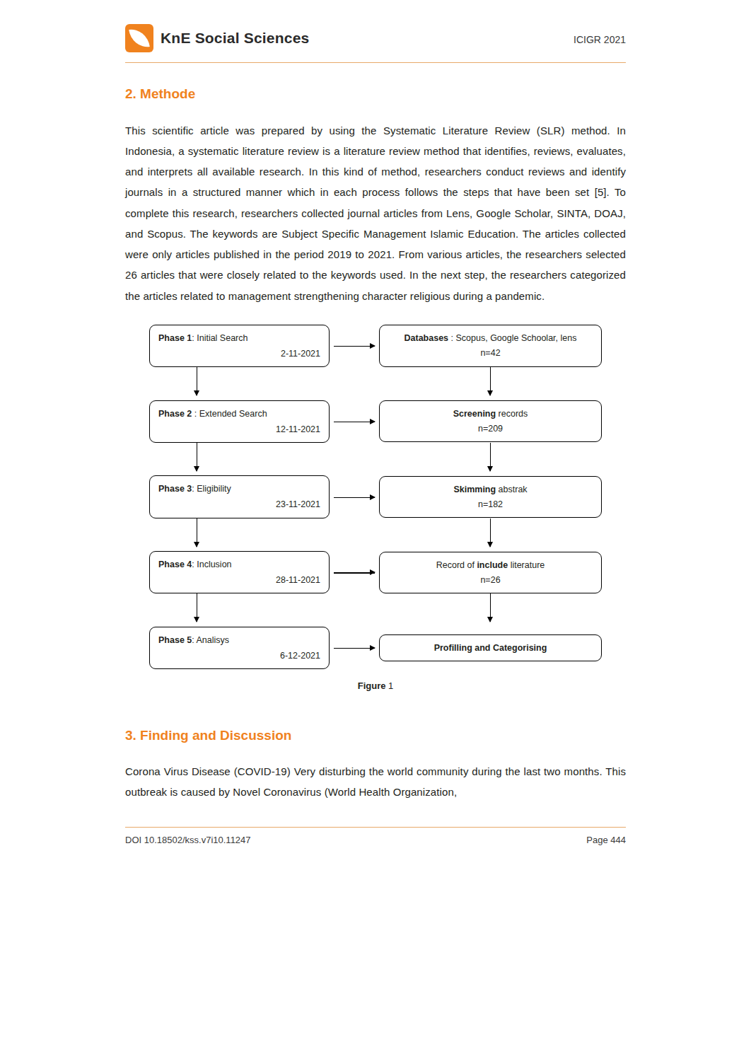KnE Social Sciences
ICIGR 2021
2. Methode
This scientific article was prepared by using the Systematic Literature Review (SLR) method. In Indonesia, a systematic literature review is a literature review method that identifies, reviews, evaluates, and interprets all available research. In this kind of method, researchers conduct reviews and identify journals in a structured manner which in each process follows the steps that have been set [5]. To complete this research, researchers collected journal articles from Lens, Google Scholar, SINTA, DOAJ, and Scopus. The keywords are Subject Specific Management Islamic Education. The articles collected were only articles published in the period 2019 to 2021. From various articles, the researchers selected 26 articles that were closely related to the keywords used. In the next step, the researchers categorized the articles related to management strengthening character religious during a pandemic.
| Phase 1 : Initial Search 2-11-2021 | | Databases : Scopus, Google Schoolar, lens n=42 |
| Phase 2 : Extended Search 12-11-2021 | | Screening records n=209 |
| Phase 3 : Eligibility 23-11-2021 | | Skimming abstrak n=182 |
| Phase 4 : Inclusion 28-11-2021 | | Record of include literature n=26 |
| Phase 5 : Analisys 6-12-2021 | | Profilling and Categorising |
Figure 1
3. Finding and Discussion
Corona Virus Disease (COVID-19) Very disturbing the world community during the last two months. This outbreak is caused by Novel Coronavirus (World Health Organization,
DOI 10.18502/kss.v7i10.11247
Page 444